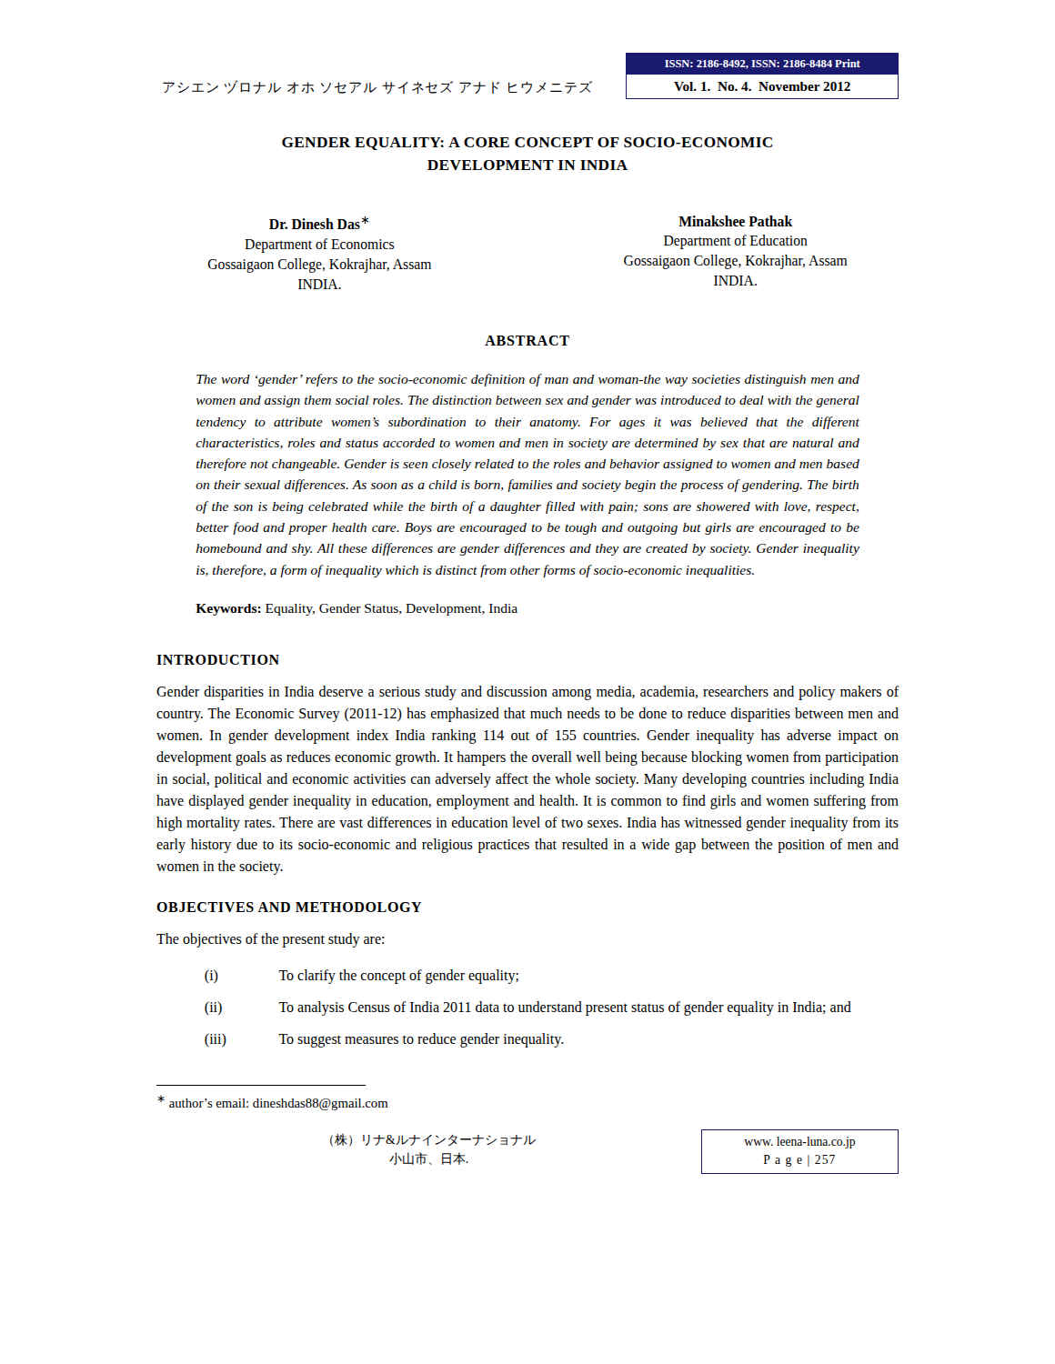アシエン ヅロナル オホ ソセアル サイネセズ アナド ヒウメニテズ
ISSN: 2186-8492, ISSN: 2186-8484 Print
Vol. 1. No. 4. November 2012
GENDER EQUALITY: A CORE CONCEPT OF SOCIO-ECONOMIC
DEVELOPMENT IN INDIA
Dr. Dinesh Das∗
Department of Economics
Gossaigaon College, Kokrajhar, Assam
INDIA.
Minakshee Pathak
Department of Education
Gossaigaon College, Kokrajhar, Assam
INDIA.
ABSTRACT
The word ‘gender’ refers to the socio-economic definition of man and woman-the way societies distinguish men and women and assign them social roles. The distinction between sex and gender was introduced to deal with the general tendency to attribute women’s subordination to their anatomy. For ages it was believed that the different characteristics, roles and status accorded to women and men in society are determined by sex that are natural and therefore not changeable. Gender is seen closely related to the roles and behavior assigned to women and men based on their sexual differences. As soon as a child is born, families and society begin the process of gendering. The birth of the son is being celebrated while the birth of a daughter filled with pain; sons are showered with love, respect, better food and proper health care. Boys are encouraged to be tough and outgoing but girls are encouraged to be homebound and shy. All these differences are gender differences and they are created by society. Gender inequality is, therefore, a form of inequality which is distinct from other forms of socio-economic inequalities.
Keywords: Equality, Gender Status, Development, India
INTRODUCTION
Gender disparities in India deserve a serious study and discussion among media, academia, researchers and policy makers of country. The Economic Survey (2011-12) has emphasized that much needs to be done to reduce disparities between men and women. In gender development index India ranking 114 out of 155 countries. Gender inequality has adverse impact on development goals as reduces economic growth. It hampers the overall well being because blocking women from participation in social, political and economic activities can adversely affect the whole society. Many developing countries including India have displayed gender inequality in education, employment and health. It is common to find girls and women suffering from high mortality rates. There are vast differences in education level of two sexes. India has witnessed gender inequality from its early history due to its socio-economic and religious practices that resulted in a wide gap between the position of men and women in the society.
OBJECTIVES AND METHODOLOGY
The objectives of the present study are:
(i) To clarify the concept of gender equality;
(ii) To analysis Census of India 2011 data to understand present status of gender equality in India; and
(iii) To suggest measures to reduce gender inequality.
∗ author’s email: dineshdas88@gmail.com
（株）リナ&ルナインターナショナル
小山市、日本.
www. leena-luna.co.jp P a g e | 257